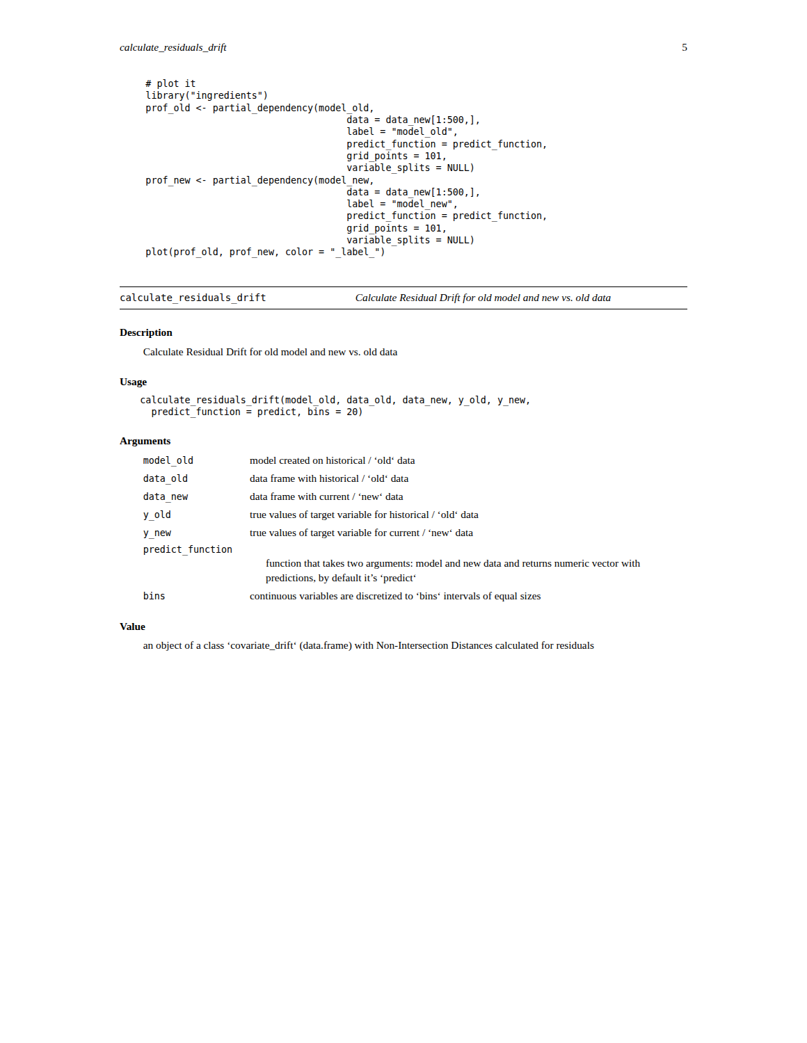calculate_residuals_drift 5
 # plot it
 library("ingredients")
 prof_old <- partial_dependency(model_old,
                                     data = data_new[1:500,],
                                     label = "model_old",
                                     predict_function = predict_function,
                                     grid_points = 101,
                                     variable_splits = NULL)
 prof_new <- partial_dependency(model_new,
                                     data = data_new[1:500,],
                                     label = "model_new",
                                     predict_function = predict_function,
                                     grid_points = 101,
                                     variable_splits = NULL)
 plot(prof_old, prof_new, color = "_label_")
calculate_residuals_drift Calculate Residual Drift for old model and new vs. old data
Description
Calculate Residual Drift for old model and new vs. old data
Usage
calculate_residuals_drift(model_old, data_old, data_new, y_old, y_new,
  predict_function = predict, bins = 20)
Arguments
model_old
model created on historical / ‘old‘ data
data_old
data frame with historical / ‘old‘ data
data_new
data frame with current / ‘new‘ data
y_old
true values of target variable for historical / ‘old‘ data
y_new
true values of target variable for current / ‘new‘ data
predict_function
function that takes two arguments: model and new data and returns numeric vector with predictions, by default it’s ‘predict‘
bins
continuous variables are discretized to ‘bins‘ intervals of equal sizes
Value
an object of a class ‘covariate_drift‘ (data.frame) with Non-Intersection Distances calculated for residuals